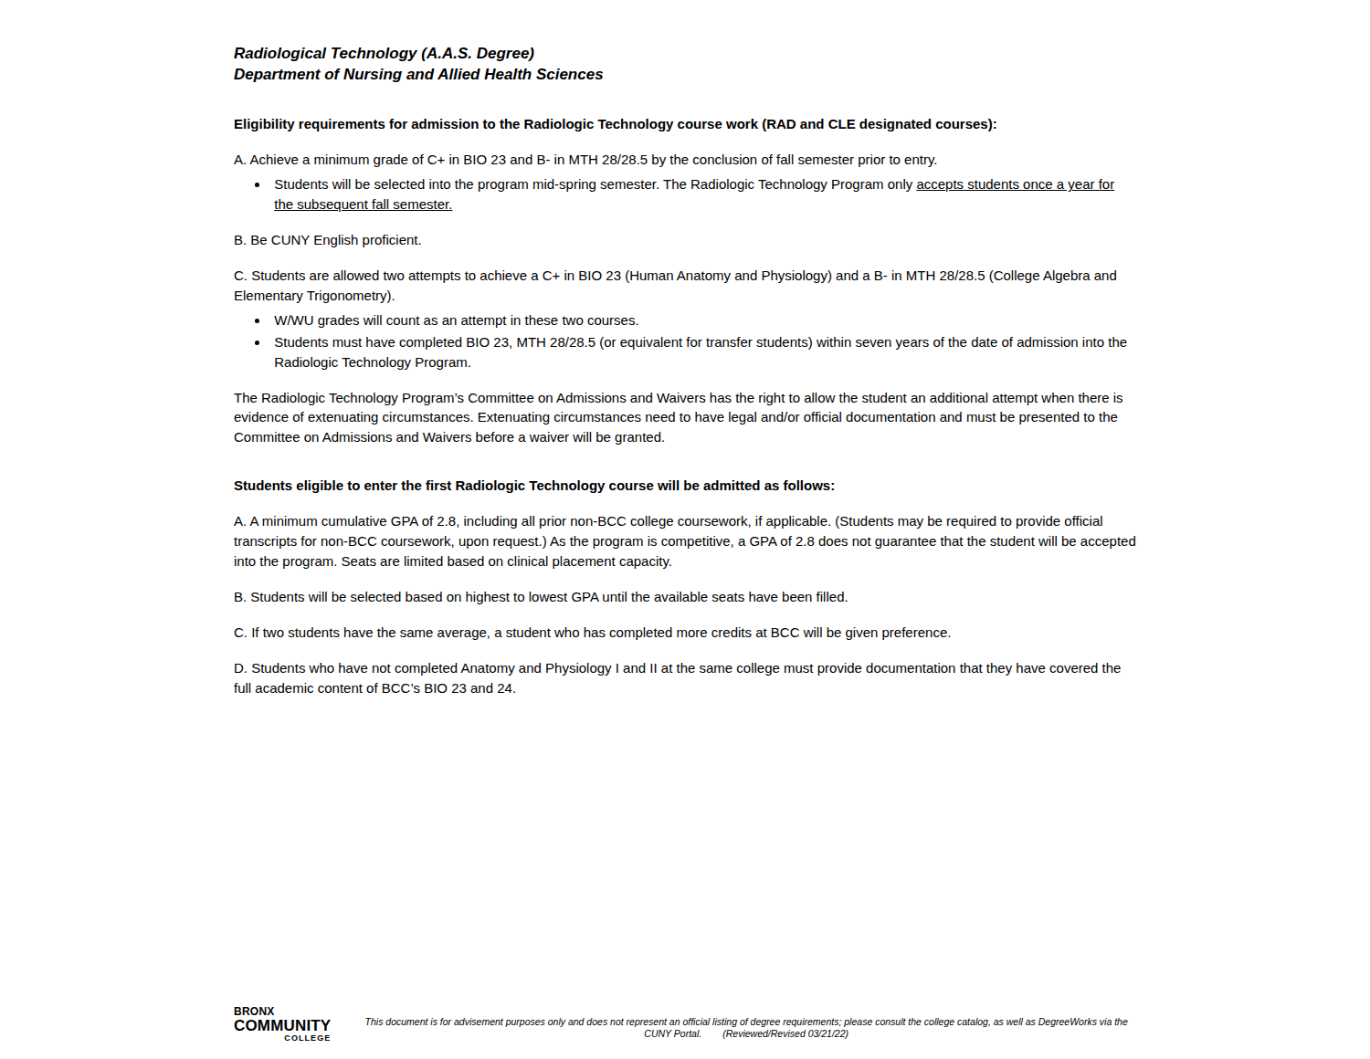Radiological Technology (A.A.S. Degree)Department of Nursing and Allied Health Sciences
Eligibility requirements for admission to the Radiologic Technology course work (RAD and CLE designated courses):
A. Achieve a minimum grade of C+ in BIO 23 and B- in MTH 28/28.5 by the conclusion of fall semester prior to entry.
Students will be selected into the program mid-spring semester. The Radiologic Technology Program only accepts students once a year for the subsequent fall semester.
B. Be CUNY English proficient.
C. Students are allowed two attempts to achieve a C+ in BIO 23 (Human Anatomy and Physiology) and a B- in MTH 28/28.5 (College Algebra and Elementary Trigonometry).
W/WU grades will count as an attempt in these two courses.
Students must have completed BIO 23, MTH 28/28.5 (or equivalent for transfer students) within seven years of the date of admission into the Radiologic Technology Program.
The Radiologic Technology Program’s Committee on Admissions and Waivers has the right to allow the student an additional attempt when there is evidence of extenuating circumstances. Extenuating circumstances need to have legal and/or official documentation and must be presented to the Committee on Admissions and Waivers before a waiver will be granted.
Students eligible to enter the first Radiologic Technology course will be admitted as follows:
A. A minimum cumulative GPA of 2.8, including all prior non-BCC college coursework, if applicable. (Students may be required to provide official transcripts for non-BCC coursework, upon request.) As the program is competitive, a GPA of 2.8 does not guarantee that the student will be accepted into the program. Seats are limited based on clinical placement capacity.
B. Students will be selected based on highest to lowest GPA until the available seats have been filled.
C. If two students have the same average, a student who has completed more credits at BCC will be given preference.
D. Students who have not completed Anatomy and Physiology I and II at the same college must provide documentation that they have covered the full academic content of BCC’s BIO 23 and 24.
BRONX COMMUNITY COLLEGE
This document is for advisement purposes only and does not represent an official listing of degree requirements; please consult the college catalog, as well as DegreeWorks via the CUNY Portal.(Reviewed/Revised 03/21/22)